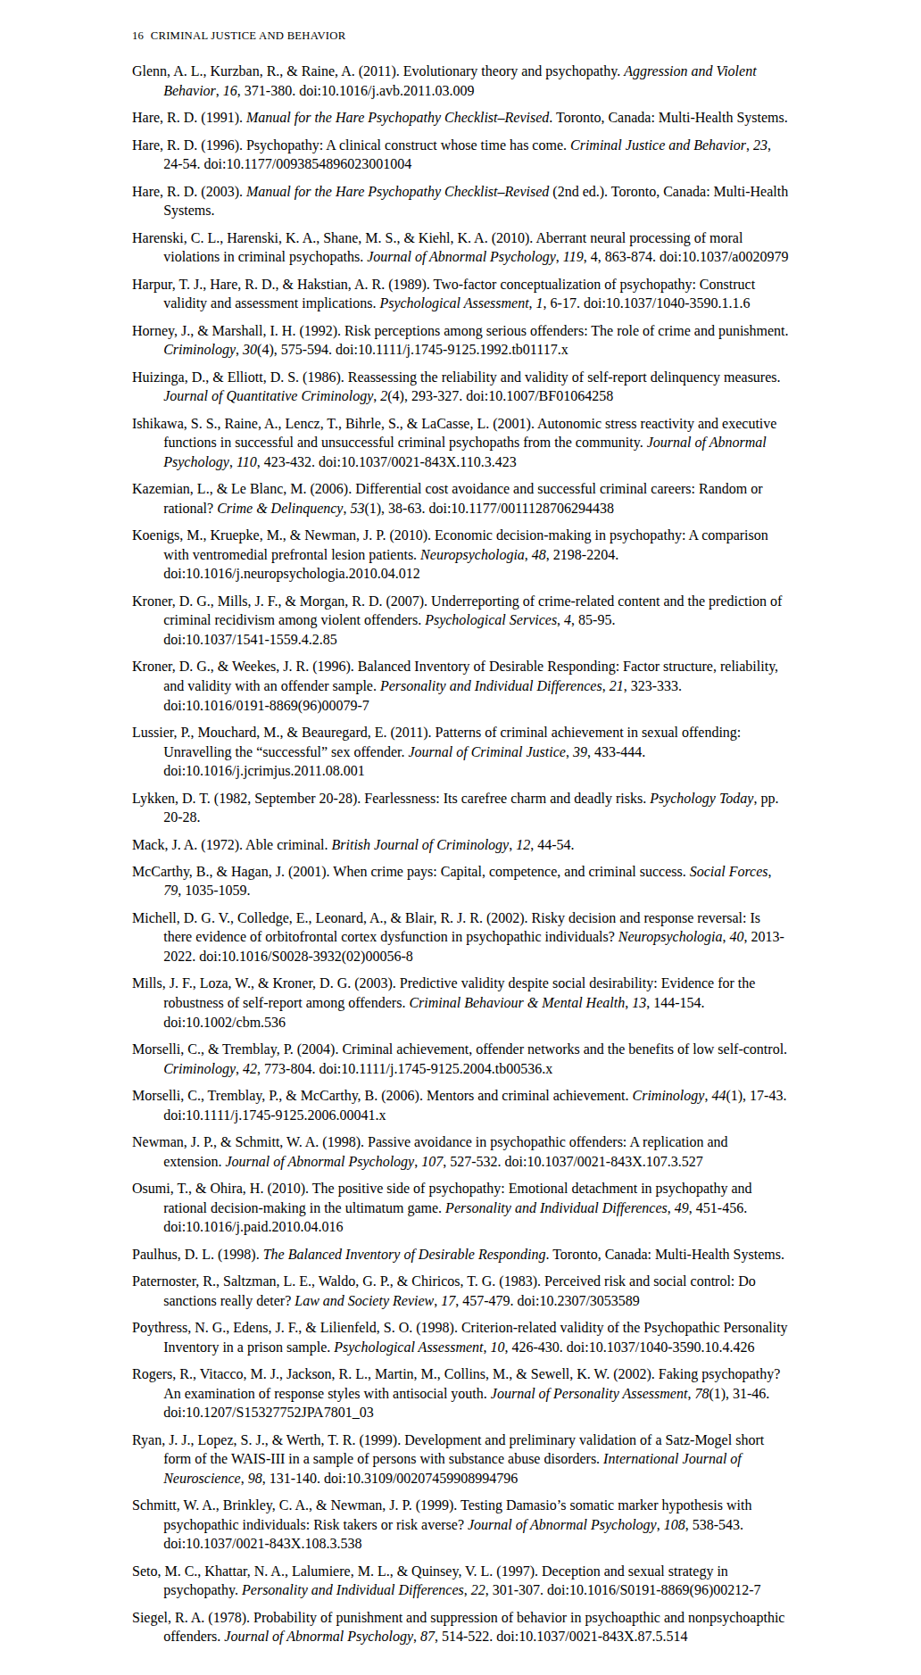16 CRIMINAL JUSTICE AND BEHAVIOR
Glenn, A. L., Kurzban, R., & Raine, A. (2011). Evolutionary theory and psychopathy. Aggression and Violent Behavior, 16, 371-380. doi:10.1016/j.avb.2011.03.009
Hare, R. D. (1991). Manual for the Hare Psychopathy Checklist–Revised. Toronto, Canada: Multi-Health Systems.
Hare, R. D. (1996). Psychopathy: A clinical construct whose time has come. Criminal Justice and Behavior, 23, 24-54. doi:10.1177/0093854896023001004
Hare, R. D. (2003). Manual for the Hare Psychopathy Checklist–Revised (2nd ed.). Toronto, Canada: Multi-Health Systems.
Harenski, C. L., Harenski, K. A., Shane, M. S., & Kiehl, K. A. (2010). Aberrant neural processing of moral violations in criminal psychopaths. Journal of Abnormal Psychology, 119, 4, 863-874. doi:10.1037/a0020979
Harpur, T. J., Hare, R. D., & Hakstian, A. R. (1989). Two-factor conceptualization of psychopathy: Construct validity and assessment implications. Psychological Assessment, 1, 6-17. doi:10.1037/1040-3590.1.1.6
Horney, J., & Marshall, I. H. (1992). Risk perceptions among serious offenders: The role of crime and punishment. Criminology, 30(4), 575-594. doi:10.1111/j.1745-9125.1992.tb01117.x
Huizinga, D., & Elliott, D. S. (1986). Reassessing the reliability and validity of self-report delinquency measures. Journal of Quantitative Criminology, 2(4), 293-327. doi:10.1007/BF01064258
Ishikawa, S. S., Raine, A., Lencz, T., Bihrle, S., & LaCasse, L. (2001). Autonomic stress reactivity and executive functions in successful and unsuccessful criminal psychopaths from the community. Journal of Abnormal Psychology, 110, 423-432. doi:10.1037/0021-843X.110.3.423
Kazemian, L., & Le Blanc, M. (2006). Differential cost avoidance and successful criminal careers: Random or rational? Crime & Delinquency, 53(1), 38-63. doi:10.1177/0011128706294438
Koenigs, M., Kruepke, M., & Newman, J. P. (2010). Economic decision-making in psychopathy: A comparison with ventromedial prefrontal lesion patients. Neuropsychologia, 48, 2198-2204. doi:10.1016/j.neuropsychologia.2010.04.012
Kroner, D. G., Mills, J. F., & Morgan, R. D. (2007). Underreporting of crime-related content and the prediction of criminal recidivism among violent offenders. Psychological Services, 4, 85-95. doi:10.1037/1541-1559.4.2.85
Kroner, D. G., & Weekes, J. R. (1996). Balanced Inventory of Desirable Responding: Factor structure, reliability, and validity with an offender sample. Personality and Individual Differences, 21, 323-333. doi:10.1016/0191-8869(96)00079-7
Lussier, P., Mouchard, M., & Beauregard, E. (2011). Patterns of criminal achievement in sexual offending: Unravelling the “successful” sex offender. Journal of Criminal Justice, 39, 433-444. doi:10.1016/j.jcrimjus.2011.08.001
Lykken, D. T. (1982, September 20-28). Fearlessness: Its carefree charm and deadly risks. Psychology Today, pp. 20-28.
Mack, J. A. (1972). Able criminal. British Journal of Criminology, 12, 44-54.
McCarthy, B., & Hagan, J. (2001). When crime pays: Capital, competence, and criminal success. Social Forces, 79, 1035-1059.
Michell, D. G. V., Colledge, E., Leonard, A., & Blair, R. J. R. (2002). Risky decision and response reversal: Is there evidence of orbitofrontal cortex dysfunction in psychopathic individuals? Neuropsychologia, 40, 2013-2022. doi:10.1016/S0028-3932(02)00056-8
Mills, J. F., Loza, W., & Kroner, D. G. (2003). Predictive validity despite social desirability: Evidence for the robustness of self-report among offenders. Criminal Behaviour & Mental Health, 13, 144-154. doi:10.1002/cbm.536
Morselli, C., & Tremblay, P. (2004). Criminal achievement, offender networks and the benefits of low self-control. Criminology, 42, 773-804. doi:10.1111/j.1745-9125.2004.tb00536.x
Morselli, C., Tremblay, P., & McCarthy, B. (2006). Mentors and criminal achievement. Criminology, 44(1), 17-43. doi:10.1111/j.1745-9125.2006.00041.x
Newman, J. P., & Schmitt, W. A. (1998). Passive avoidance in psychopathic offenders: A replication and extension. Journal of Abnormal Psychology, 107, 527-532. doi:10.1037/0021-843X.107.3.527
Osumi, T., & Ohira, H. (2010). The positive side of psychopathy: Emotional detachment in psychopathy and rational decision-making in the ultimatum game. Personality and Individual Differences, 49, 451-456. doi:10.1016/j.paid.2010.04.016
Paulhus, D. L. (1998). The Balanced Inventory of Desirable Responding. Toronto, Canada: Multi-Health Systems.
Paternoster, R., Saltzman, L. E., Waldo, G. P., & Chiricos, T. G. (1983). Perceived risk and social control: Do sanctions really deter? Law and Society Review, 17, 457-479. doi:10.2307/3053589
Poythress, N. G., Edens, J. F., & Lilienfeld, S. O. (1998). Criterion-related validity of the Psychopathic Personality Inventory in a prison sample. Psychological Assessment, 10, 426-430. doi:10.1037/1040-3590.10.4.426
Rogers, R., Vitacco, M. J., Jackson, R. L., Martin, M., Collins, M., & Sewell, K. W. (2002). Faking psychopathy? An examination of response styles with antisocial youth. Journal of Personality Assessment, 78(1), 31-46. doi:10.1207/S15327752JPA7801_03
Ryan, J. J., Lopez, S. J., & Werth, T. R. (1999). Development and preliminary validation of a Satz-Mogel short form of the WAIS-III in a sample of persons with substance abuse disorders. International Journal of Neuroscience, 98, 131-140. doi:10.3109/00207459908994796
Schmitt, W. A., Brinkley, C. A., & Newman, J. P. (1999). Testing Damasio’s somatic marker hypothesis with psychopathic individuals: Risk takers or risk averse? Journal of Abnormal Psychology, 108, 538-543. doi:10.1037/0021-843X.108.3.538
Seto, M. C., Khattar, N. A., Lalumiere, M. L., & Quinsey, V. L. (1997). Deception and sexual strategy in psychopathy. Personality and Individual Differences, 22, 301-307. doi:10.1016/S0191-8869(96)00212-7
Siegel, R. A. (1978). Probability of punishment and suppression of behavior in psychoapthic and nonpsychoapthic offenders. Journal of Abnormal Psychology, 87, 514-522. doi:10.1037/0021-843X.87.5.514